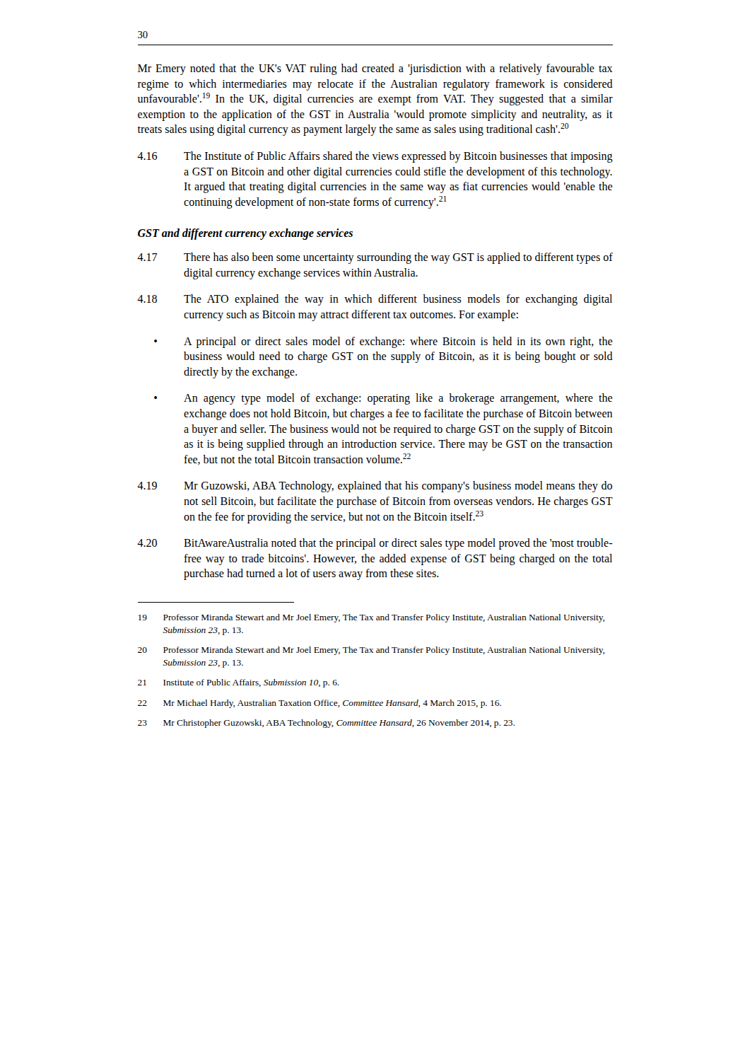30
Mr Emery noted that the UK's VAT ruling had created a 'jurisdiction with a relatively favourable tax regime to which intermediaries may relocate if the Australian regulatory framework is considered unfavourable'.19 In the UK, digital currencies are exempt from VAT. They suggested that a similar exemption to the application of the GST in Australia 'would promote simplicity and neutrality, as it treats sales using digital currency as payment largely the same as sales using traditional cash'.20
4.16
The Institute of Public Affairs shared the views expressed by Bitcoin businesses that imposing a GST on Bitcoin and other digital currencies could stifle the development of this technology. It argued that treating digital currencies in the same way as fiat currencies would 'enable the continuing development of non-state forms of currency'.21
GST and different currency exchange services
4.17
There has also been some uncertainty surrounding the way GST is applied to different types of digital currency exchange services within Australia.
4.18
The ATO explained the way in which different business models for exchanging digital currency such as Bitcoin may attract different tax outcomes. For example:
A principal or direct sales model of exchange: where Bitcoin is held in its own right, the business would need to charge GST on the supply of Bitcoin, as it is being bought or sold directly by the exchange.
An agency type model of exchange: operating like a brokerage arrangement, where the exchange does not hold Bitcoin, but charges a fee to facilitate the purchase of Bitcoin between a buyer and seller. The business would not be required to charge GST on the supply of Bitcoin as it is being supplied through an introduction service. There may be GST on the transaction fee, but not the total Bitcoin transaction volume.22
4.19
Mr Guzowski, ABA Technology, explained that his company's business model means they do not sell Bitcoin, but facilitate the purchase of Bitcoin from overseas vendors. He charges GST on the fee for providing the service, but not on the Bitcoin itself.23
4.20
BitAwareAustralia noted that the principal or direct sales type model proved the 'most trouble-free way to trade bitcoins'. However, the added expense of GST being charged on the total purchase had turned a lot of users away from these sites.
19 Professor Miranda Stewart and Mr Joel Emery, The Tax and Transfer Policy Institute, Australian National University, Submission 23, p. 13.
20 Professor Miranda Stewart and Mr Joel Emery, The Tax and Transfer Policy Institute, Australian National University, Submission 23, p. 13.
21 Institute of Public Affairs, Submission 10, p. 6.
22 Mr Michael Hardy, Australian Taxation Office, Committee Hansard, 4 March 2015, p. 16.
23 Mr Christopher Guzowski, ABA Technology, Committee Hansard, 26 November 2014, p. 23.